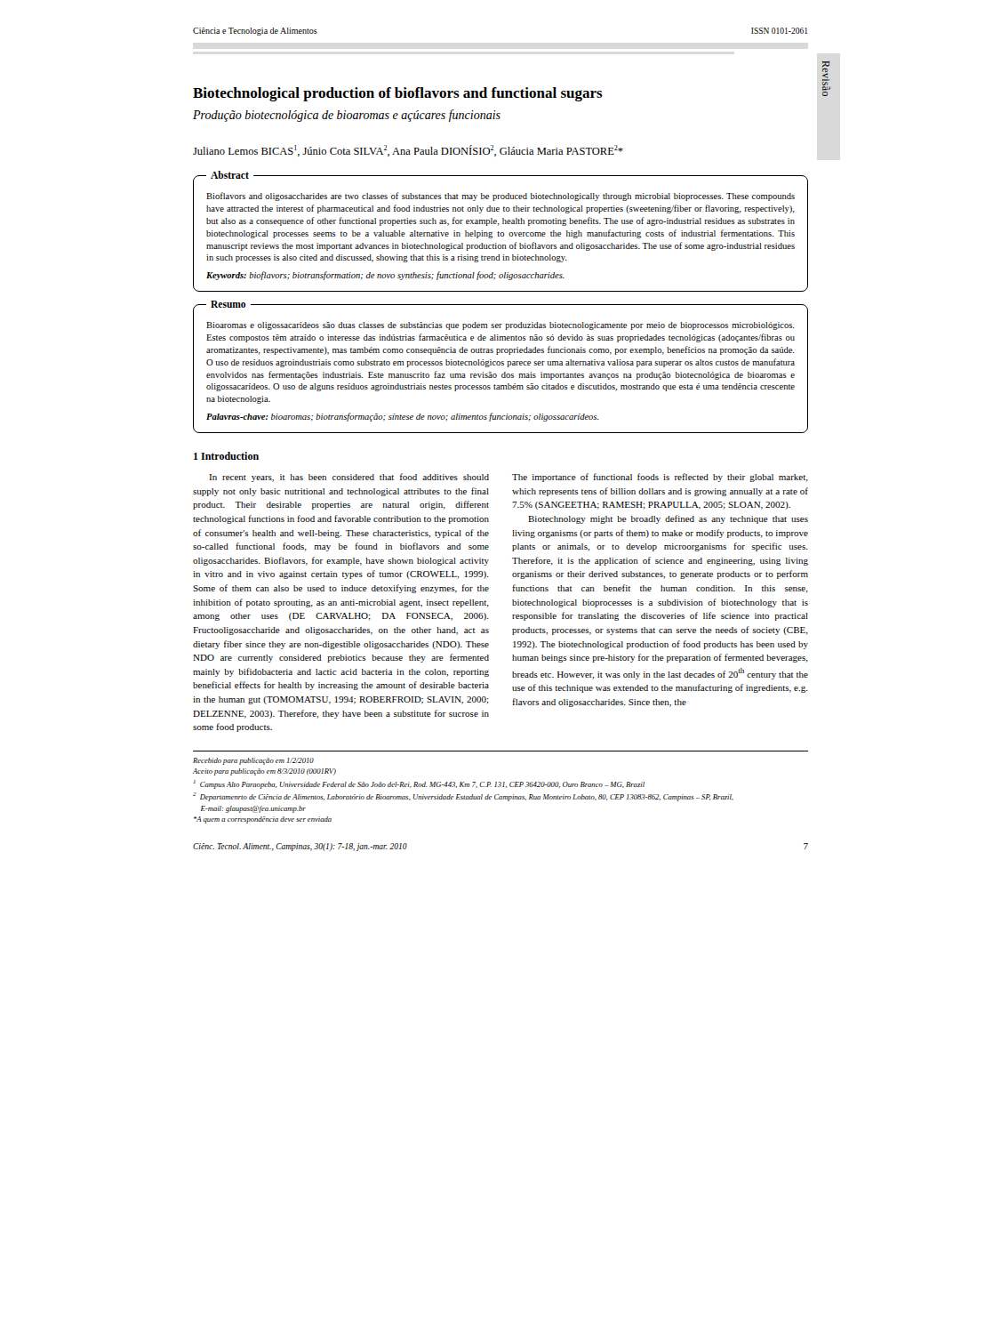Ciência e Tecnologia de Alimentos
ISSN 0101-2061
Revisão
Biotechnological production of bioflavors and functional sugars
Produção biotecnológica de bioaromas e açúcares funcionais
Juliano Lemos BICAS1, Júnio Cota SILVA2, Ana Paula DIONÍSIO2, Gláucia Maria PASTORE2*
Abstract
Bioflavors and oligosaccharides are two classes of substances that may be produced biotechnologically through microbial bioprocesses. These compounds have attracted the interest of pharmaceutical and food industries not only due to their technological properties (sweetening/fiber or flavoring, respectively), but also as a consequence of other functional properties such as, for example, health promoting benefits. The use of agro-industrial residues as substrates in biotechnological processes seems to be a valuable alternative in helping to overcome the high manufacturing costs of industrial fermentations. This manuscript reviews the most important advances in biotechnological production of bioflavors and oligosaccharides. The use of some agro-industrial residues in such processes is also cited and discussed, showing that this is a rising trend in biotechnology.
Keywords: bioflavors; biotransformation; de novo synthesis; functional food; oligosaccharides.
Resumo
Bioaromas e oligossacarídeos são duas classes de substâncias que podem ser produzidas biotecnologicamente por meio de bioprocessos microbiológicos. Estes compostos têm atraído o interesse das indústrias farmacêutica e de alimentos não só devido às suas propriedades tecnológicas (adoçantes/fibras ou aromatizantes, respectivamente), mas também como consequência de outras propriedades funcionais como, por exemplo, benefícios na promoção da saúde. O uso de resíduos agroindustriais como substrato em processos biotecnológicos parece ser uma alternativa valiosa para superar os altos custos de manufatura envolvidos nas fermentações industriais. Este manuscrito faz uma revisão dos mais importantes avanços na produção biotecnológica de bioaromas e oligossacarídeos. O uso de alguns resíduos agroindustriais nestes processos também são citados e discutidos, mostrando que esta é uma tendência crescente na biotecnologia.
Palavras-chave: bioaromas; biotransformação; síntese de novo; alimentos funcionais; oligossacarídeos.
1 Introduction
In recent years, it has been considered that food additives should supply not only basic nutritional and technological attributes to the final product. Their desirable properties are natural origin, different technological functions in food and favorable contribution to the promotion of consumer's health and well-being. These characteristics, typical of the so-called functional foods, may be found in bioflavors and some oligosaccharides. Bioflavors, for example, have shown biological activity in vitro and in vivo against certain types of tumor (CROWELL, 1999). Some of them can also be used to induce detoxifying enzymes, for the inhibition of potato sprouting, as an anti-microbial agent, insect repellent, among other uses (DE CARVALHO; DA FONSECA, 2006). Fructooligosaccharide and oligosaccharides, on the other hand, act as dietary fiber since they are non-digestible oligosaccharides (NDO). These NDO are currently considered prebiotics because they are fermented mainly by bifidobacteria and lactic acid bacteria in the colon, reporting beneficial effects for health by increasing the amount of desirable bacteria in the human gut (TOMOMATSU, 1994; ROBERFROID; SLAVIN, 2000; DELZENNE, 2003). Therefore, they have been a substitute for sucrose in some food products.
The importance of functional foods is reflected by their global market, which represents tens of billion dollars and is growing annually at a rate of 7.5% (SANGEETHA; RAMESH; PRAPULLA, 2005; SLOAN, 2002).
Biotechnology might be broadly defined as any technique that uses living organisms (or parts of them) to make or modify products, to improve plants or animals, or to develop microorganisms for specific uses. Therefore, it is the application of science and engineering, using living organisms or their derived substances, to generate products or to perform functions that can benefit the human condition. In this sense, biotechnological bioprocesses is a subdivision of biotechnology that is responsible for translating the discoveries of life science into practical products, processes, or systems that can serve the needs of society (CBE, 1992). The biotechnological production of food products has been used by human beings since pre-history for the preparation of fermented beverages, breads etc. However, it was only in the last decades of 20th century that the use of this technique was extended to the manufacturing of ingredients, e.g. flavors and oligosaccharides. Since then, the
Recebido para publicação em 1/2/2010
Aceito para publicação em 8/3/2010 (0001RV)
1 Campus Alto Paraopeba, Universidade Federal de São João del-Rei, Rod. MG-443, Km 7, C.P. 131, CEP 36420-000, Ouro Branco – MG, Brazil
2 Departamenrto de Ciência de Alimentos, Laboratório de Bioaromas, Universidade Estadual de Campinas, Rua Monteiro Lobato, 80, CEP 13083-862, Campinas – SP, Brazil,
E-mail: glaupast@fea.unicamp.br
*A quem a correspondência deve ser enviada
Ciênc. Tecnol. Aliment., Campinas, 30(1): 7-18, jan.-mar. 2010
7